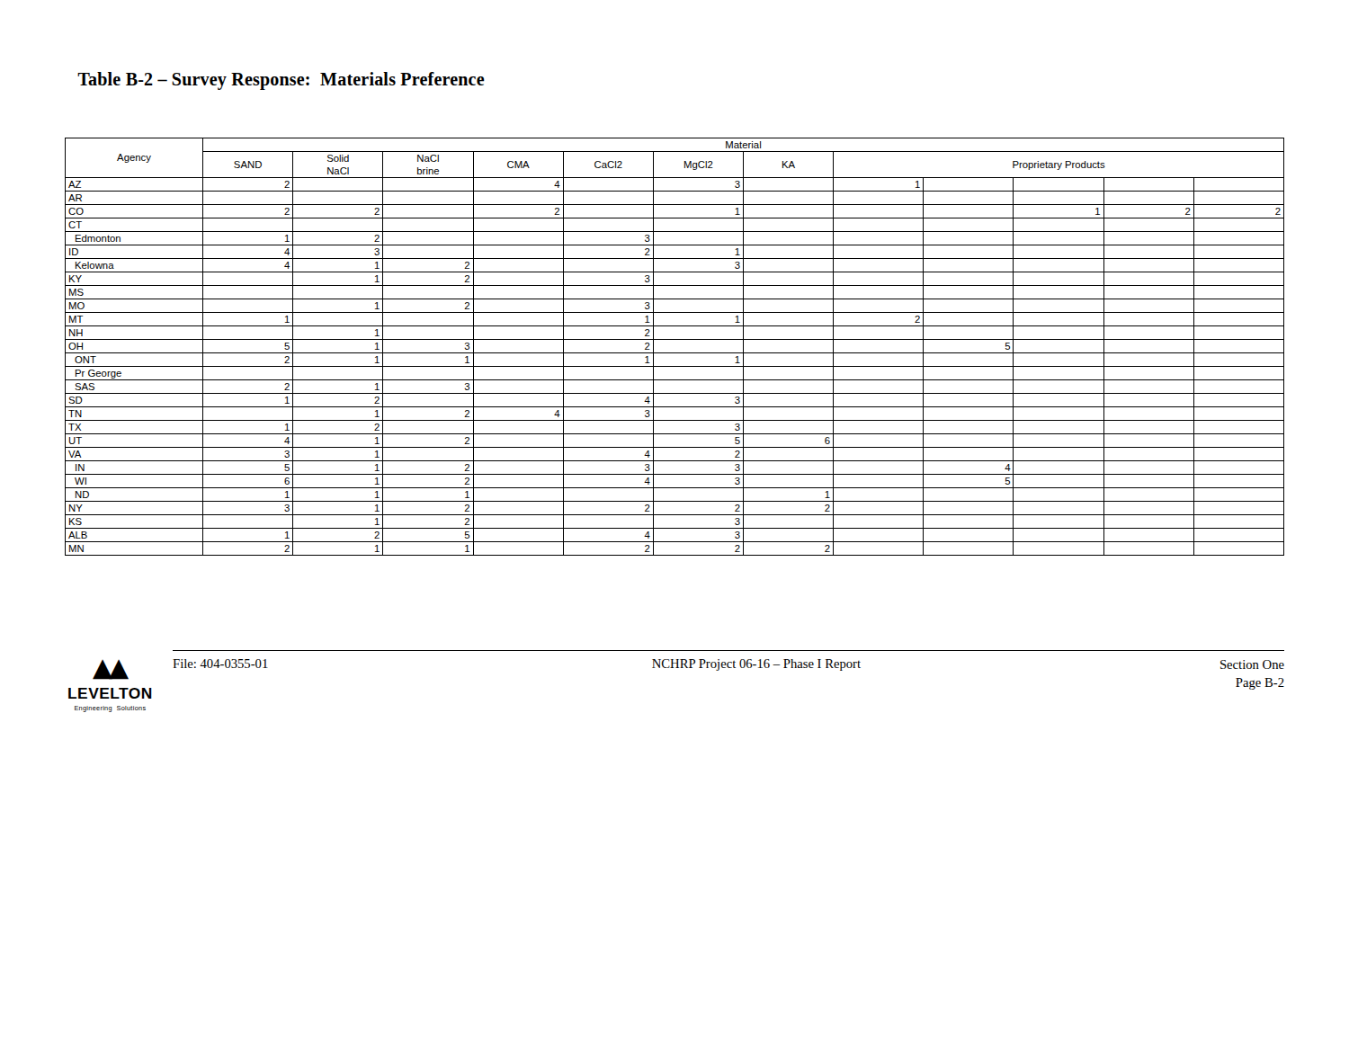Table B-2 – Survey Response: Materials Preference
| Agency | Material |
| --- | --- |
| SAND | Solid NaCl | NaCl brine | CMA | CaCl2 | MgCl2 | KA | Proprietary Products |
| AZ | 2 | | | 4 | | 3 | | 1 | | | | |
| AR | | | | | | | | | | | | |
| CO | 2 | 2 | | 2 | | 1 | | | | 1 | 2 | 2 |
| CT | | | | | | | | | | | | |
| Edmonton | 1 | 2 | | | 3 | | | | | | | |
| ID | 4 | 3 | | | 2 | 1 | | | | | | |
| Kelowna | 4 | 1 | 2 | | | 3 | | | | | | |
| KY | | 1 | 2 | | 3 | | | | | | | |
| MS | | | | | | | | | | | | |
| MO | | 1 | 2 | | 3 | | | | | | | |
| MT | 1 | | | | 1 | 1 | | 2 | | | | |
| NH | | 1 | | | 2 | | | | | | | |
| OH | 5 | 1 | 3 | | 2 | | | | 5 | | | |
| ONT | 2 | 1 | 1 | | 1 | 1 | | | | | | |
| Pr George | | | | | | | | | | | | |
| SAS | 2 | 1 | 3 | | | | | | | | | |
| SD | 1 | 2 | | | 4 | 3 | | | | | | |
| TN | | 1 | 2 | 4 | 3 | | | | | | | |
| TX | 1 | 2 | | | | 3 | | | | | | |
| UT | 4 | 1 | 2 | | | 5 | 6 | | | | | |
| VA | 3 | 1 | | | 4 | 2 | | | | | | |
| IN | 5 | 1 | 2 | | 3 | 3 | | | 4 | | | |
| WI | 6 | 1 | 2 | | 4 | 3 | | | 5 | | | |
| ND | 1 | 1 | 1 | | | | 1 | | | | | |
| NY | 3 | 1 | 2 | | 2 | 2 | 2 | | | | | |
| KS | | 1 | 2 | | | 3 | | | | | | |
| ALB | 1 | 2 | 5 | | 4 | 3 | | | | | | |
| MN | 2 | 1 | 1 | | 2 | 2 | 2 | | | | | |
▴▴
LEVELTON
Engineering Solutions
File: 404-0355-01
NCHRP Project 06-16 – Phase I Report
Section One
Page B-2